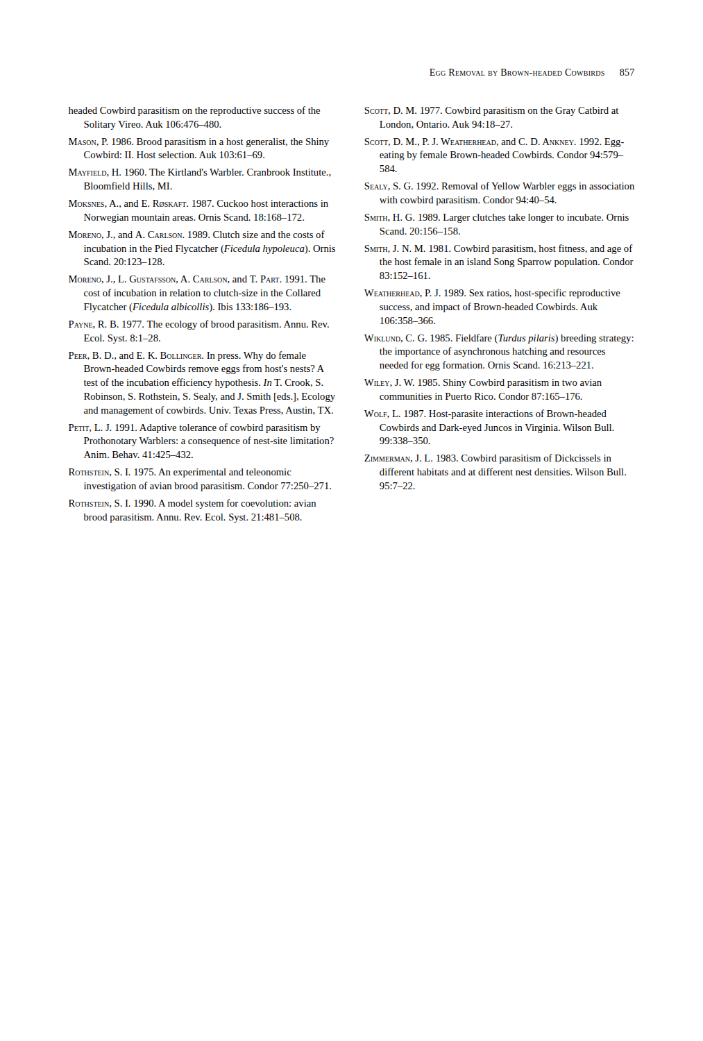Egg Removal by Brown-headed Cowbirds857
headed Cowbird parasitism on the reproductive success of the Solitary Vireo. Auk 106:476–480.
Mason, P. 1986. Brood parasitism in a host generalist, the Shiny Cowbird: II. Host selection. Auk 103:61–69.
Mayfield, H. 1960. The Kirtland's Warbler. Cranbrook Institute., Bloomfield Hills, MI.
Moksnes, A., and E. Røskaft. 1987. Cuckoo host interactions in Norwegian mountain areas. Ornis Scand. 18:168–172.
Moreno, J., and A. Carlson. 1989. Clutch size and the costs of incubation in the Pied Flycatcher (Ficedula hypoleuca). Ornis Scand. 20:123–128.
Moreno, J., L. Gustafsson, A. Carlson, and T. Part. 1991. The cost of incubation in relation to clutch-size in the Collared Flycatcher (Ficedula albicollis). Ibis 133:186–193.
Payne, R. B. 1977. The ecology of brood parasitism. Annu. Rev. Ecol. Syst. 8:1–28.
Peer, B. D., and E. K. Bollinger. In press. Why do female Brown-headed Cowbirds remove eggs from host's nests? A test of the incubation efficiency hypothesis. In T. Crook, S. Robinson, S. Rothstein, S. Sealy, and J. Smith [eds.], Ecology and management of cowbirds. Univ. Texas Press, Austin, TX.
Petit, L. J. 1991. Adaptive tolerance of cowbird parasitism by Prothonotary Warblers: a consequence of nest-site limitation? Anim. Behav. 41:425–432.
Rothstein, S. I. 1975. An experimental and teleonomic investigation of avian brood parasitism. Condor 77:250–271.
Rothstein, S. I. 1990. A model system for coevolution: avian brood parasitism. Annu. Rev. Ecol. Syst. 21:481–508.
Scott, D. M. 1977. Cowbird parasitism on the Gray Catbird at London, Ontario. Auk 94:18–27.
Scott, D. M., P. J. Weatherhead, and C. D. Ankney. 1992. Egg-eating by female Brown-headed Cowbirds. Condor 94:579–584.
Sealy, S. G. 1992. Removal of Yellow Warbler eggs in association with cowbird parasitism. Condor 94:40–54.
Smith, H. G. 1989. Larger clutches take longer to incubate. Ornis Scand. 20:156–158.
Smith, J. N. M. 1981. Cowbird parasitism, host fitness, and age of the host female in an island Song Sparrow population. Condor 83:152–161.
Weatherhead, P. J. 1989. Sex ratios, host-specific reproductive success, and impact of Brown-headed Cowbirds. Auk 106:358–366.
Wiklund, C. G. 1985. Fieldfare (Turdus pilaris) breeding strategy: the importance of asynchronous hatching and resources needed for egg formation. Ornis Scand. 16:213–221.
Wiley, J. W. 1985. Shiny Cowbird parasitism in two avian communities in Puerto Rico. Condor 87:165–176.
Wolf, L. 1987. Host-parasite interactions of Brown-headed Cowbirds and Dark-eyed Juncos in Virginia. Wilson Bull. 99:338–350.
Zimmerman, J. L. 1983. Cowbird parasitism of Dickcissels in different habitats and at different nest densities. Wilson Bull. 95:7–22.